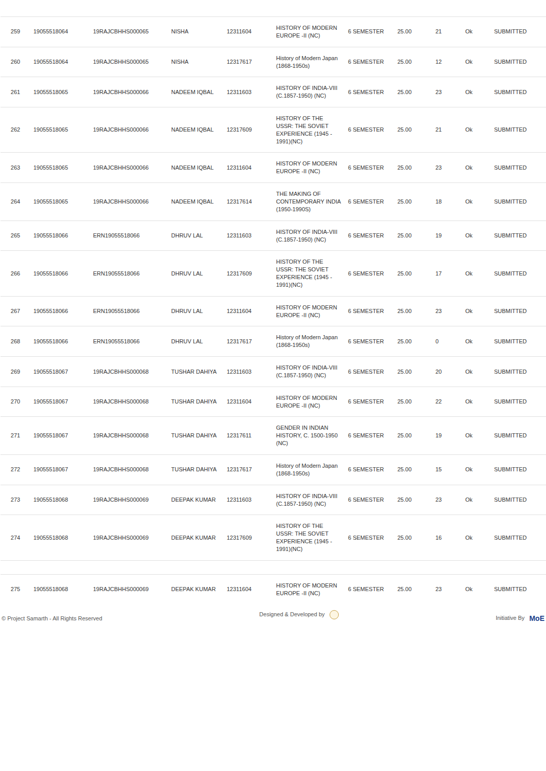| 259 | 19055518064 | 19RAJCBHHS000065 | NISHA | 12311604 | HISTORY OF MODERN EUROPE -II (NC) | 6 SEMESTER | 25.00 | 21 | Ok | SUBMITTED |
| 260 | 19055518064 | 19RAJCBHHS000065 | NISHA | 12317617 | History of Modern Japan (1868-1950s) | 6 SEMESTER | 25.00 | 12 | Ok | SUBMITTED |
| 261 | 19055518065 | 19RAJCBHHS000066 | NADEEM IQBAL | 12311603 | HISTORY OF INDIA-VIII (C.1857-1950) (NC) | 6 SEMESTER | 25.00 | 23 | Ok | SUBMITTED |
| 262 | 19055518065 | 19RAJCBHHS000066 | NADEEM IQBAL | 12317609 | HISTORY OF THE USSR: THE SOVIET EXPERIENCE (1945 - 1991)(NC) | 6 SEMESTER | 25.00 | 21 | Ok | SUBMITTED |
| 263 | 19055518065 | 19RAJCBHHS000066 | NADEEM IQBAL | 12311604 | HISTORY OF MODERN EUROPE -II (NC) | 6 SEMESTER | 25.00 | 23 | Ok | SUBMITTED |
| 264 | 19055518065 | 19RAJCBHHS000066 | NADEEM IQBAL | 12317614 | THE MAKING OF CONTEMPORARY INDIA (1950-1990S) | 6 SEMESTER | 25.00 | 18 | Ok | SUBMITTED |
| 265 | 19055518066 | ERN19055518066 | DHRUV LAL | 12311603 | HISTORY OF INDIA-VIII (C.1857-1950) (NC) | 6 SEMESTER | 25.00 | 19 | Ok | SUBMITTED |
| 266 | 19055518066 | ERN19055518066 | DHRUV LAL | 12317609 | HISTORY OF THE USSR: THE SOVIET EXPERIENCE (1945 - 1991)(NC) | 6 SEMESTER | 25.00 | 17 | Ok | SUBMITTED |
| 267 | 19055518066 | ERN19055518066 | DHRUV LAL | 12311604 | HISTORY OF MODERN EUROPE -II (NC) | 6 SEMESTER | 25.00 | 23 | Ok | SUBMITTED |
| 268 | 19055518066 | ERN19055518066 | DHRUV LAL | 12317617 | History of Modern Japan (1868-1950s) | 6 SEMESTER | 25.00 | 0 | Ok | SUBMITTED |
| 269 | 19055518067 | 19RAJCBHHS000068 | TUSHAR DAHIYA | 12311603 | HISTORY OF INDIA-VIII (C.1857-1950) (NC) | 6 SEMESTER | 25.00 | 20 | Ok | SUBMITTED |
| 270 | 19055518067 | 19RAJCBHHS000068 | TUSHAR DAHIYA | 12311604 | HISTORY OF MODERN EUROPE -II (NC) | 6 SEMESTER | 25.00 | 22 | Ok | SUBMITTED |
| 271 | 19055518067 | 19RAJCBHHS000068 | TUSHAR DAHIYA | 12317611 | GENDER IN INDIAN HISTORY, C. 1500-1950 (NC) | 6 SEMESTER | 25.00 | 19 | Ok | SUBMITTED |
| 272 | 19055518067 | 19RAJCBHHS000068 | TUSHAR DAHIYA | 12317617 | History of Modern Japan (1868-1950s) | 6 SEMESTER | 25.00 | 15 | Ok | SUBMITTED |
| 273 | 19055518068 | 19RAJCBHHS000069 | DEEPAK KUMAR | 12311603 | HISTORY OF INDIA-VIII (C.1857-1950) (NC) | 6 SEMESTER | 25.00 | 23 | Ok | SUBMITTED |
| 274 | 19055518068 | 19RAJCBHHS000069 | DEEPAK KUMAR | 12317609 | HISTORY OF THE USSR: THE SOVIET EXPERIENCE (1945 - 1991)(NC) | 6 SEMESTER | 25.00 | 16 | Ok | SUBMITTED |
| 275 | 19055518068 | 19RAJCBHHS000069 | DEEPAK KUMAR | 12311604 | HISTORY OF MODERN EUROPE -II (NC) | 6 SEMESTER | 25.00 | 23 | Ok | SUBMITTED |
© Project Samarth - All Rights Reserved
Designed & Developed by
Initiative By MoE